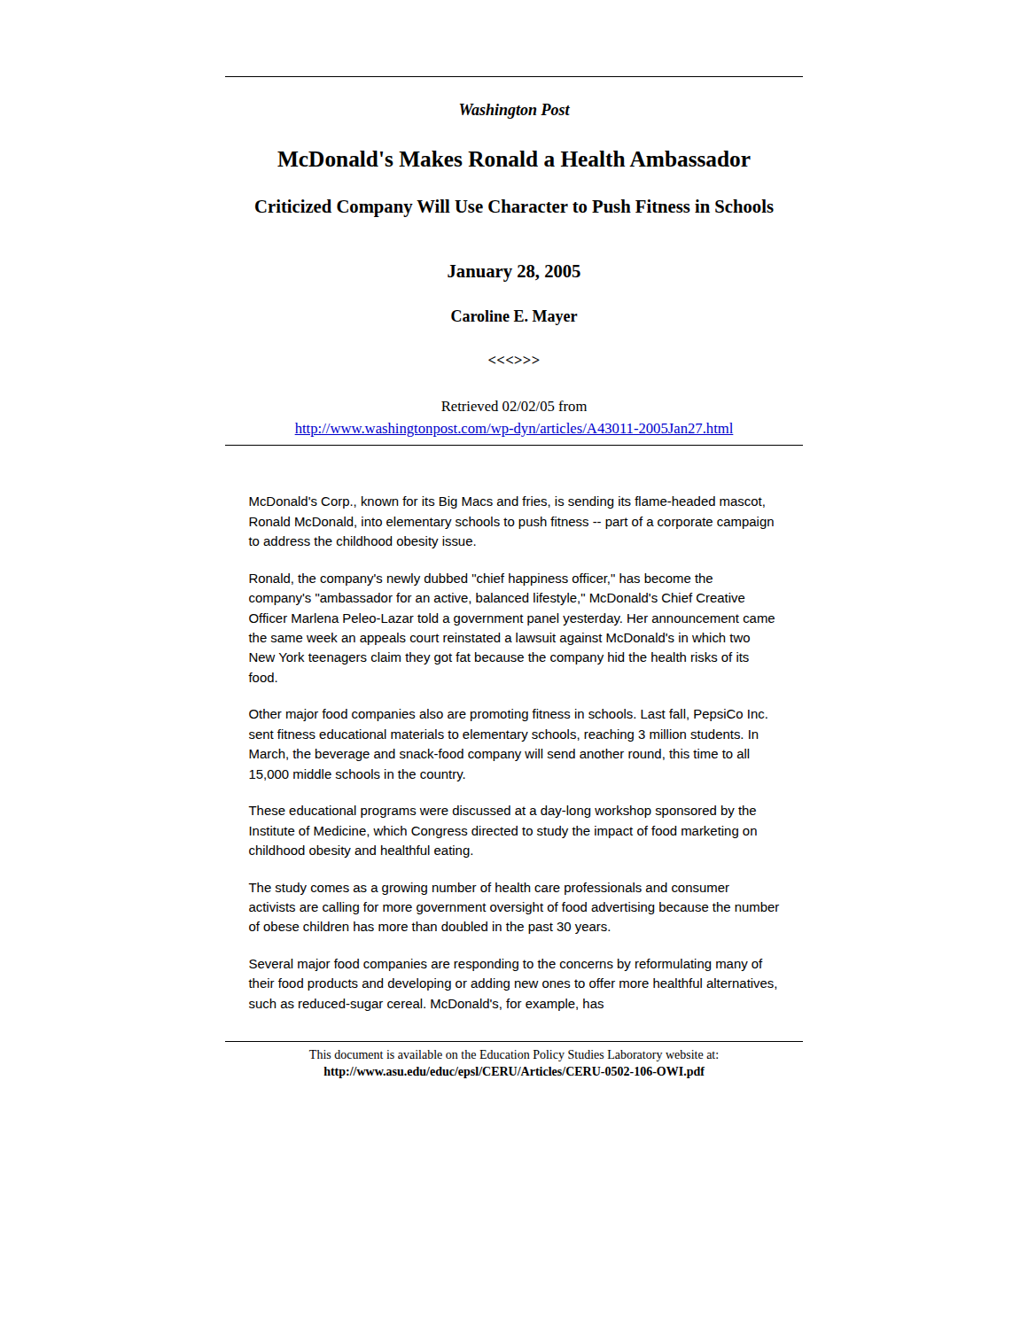Washington Post
McDonald's Makes Ronald a Health Ambassador
Criticized Company Will Use Character to Push Fitness in Schools
January 28, 2005
Caroline E. Mayer
<<<>>>
Retrieved 02/02/05 from
http://www.washingtonpost.com/wp-dyn/articles/A43011-2005Jan27.html
McDonald's Corp., known for its Big Macs and fries, is sending its flame-headed mascot, Ronald McDonald, into elementary schools to push fitness -- part of a corporate campaign to address the childhood obesity issue.
Ronald, the company's newly dubbed "chief happiness officer," has become the company's "ambassador for an active, balanced lifestyle," McDonald's Chief Creative Officer Marlena Peleo-Lazar told a government panel yesterday. Her announcement came the same week an appeals court reinstated a lawsuit against McDonald's in which two New York teenagers claim they got fat because the company hid the health risks of its food.
Other major food companies also are promoting fitness in schools. Last fall, PepsiCo Inc. sent fitness educational materials to elementary schools, reaching 3 million students. In March, the beverage and snack-food company will send another round, this time to all 15,000 middle schools in the country.
These educational programs were discussed at a day-long workshop sponsored by the Institute of Medicine, which Congress directed to study the impact of food marketing on childhood obesity and healthful eating.
The study comes as a growing number of health care professionals and consumer activists are calling for more government oversight of food advertising because the number of obese children has more than doubled in the past 30 years.
Several major food companies are responding to the concerns by reformulating many of their food products and developing or adding new ones to offer more healthful alternatives, such as reduced-sugar cereal. McDonald's, for example, has
This document is available on the Education Policy Studies Laboratory website at:
http://www.asu.edu/educ/epsl/CERU/Articles/CERU-0502-106-OWI.pdf